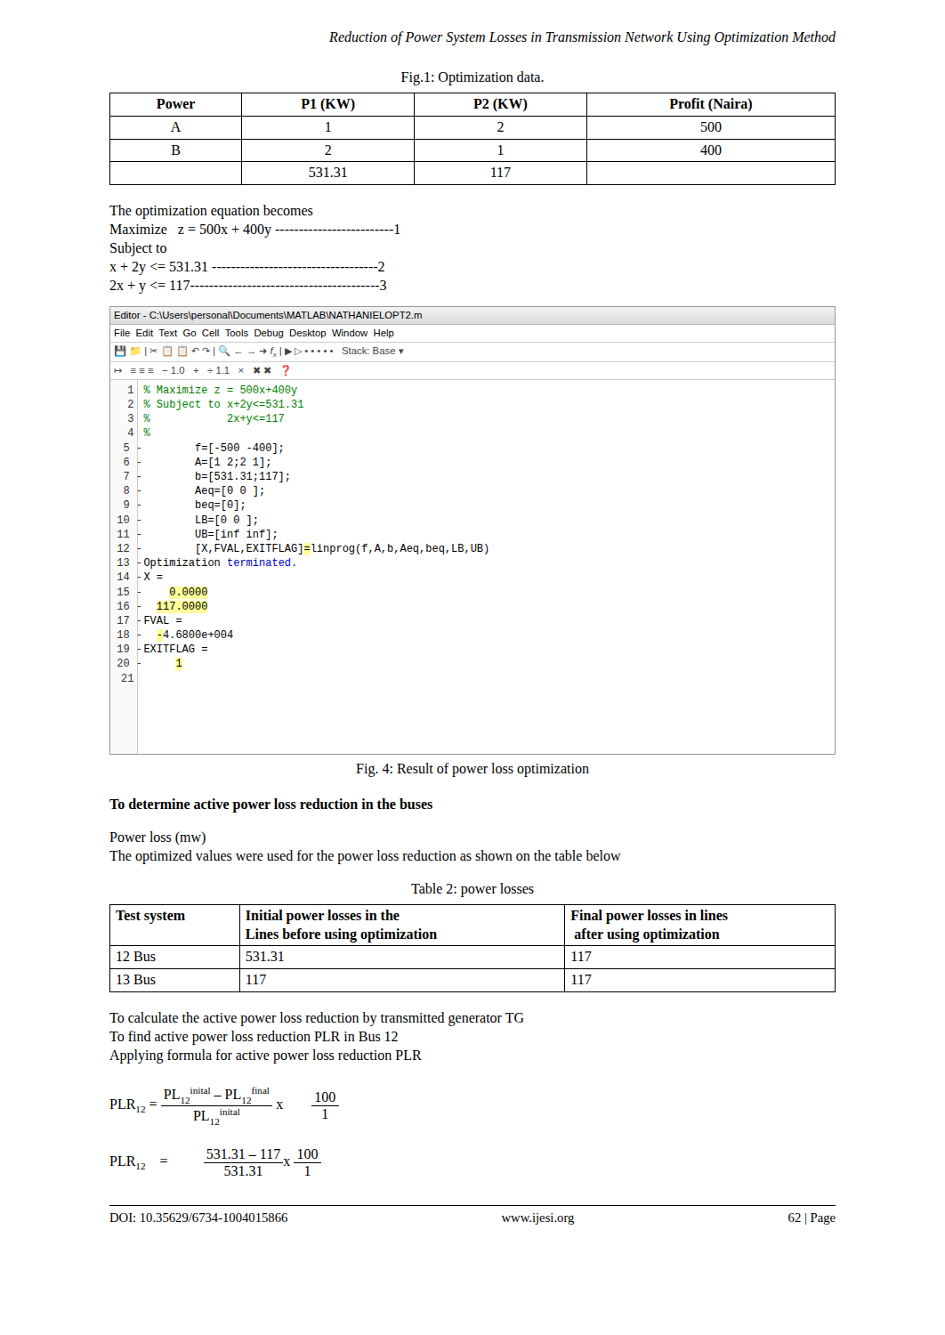Reduction of Power System Losses in Transmission Network Using Optimization Method
Fig.1: Optimization data.
| Power | P1 (KW) | P2 (KW) | Profit (Naira) |
| --- | --- | --- | --- |
| A | 1 | 2 | 500 |
| B | 2 | 1 | 400 |
| | 531.31 | 117 | |
The optimization equation becomes
Maximize z = 500x + 400y -------------------------1
Subject to
x + 2y <= 531.31 -----------------------------------2
2x + y <= 117----------------------------------------3
Editor - C:\Users\personal\Documents\MATLAB\NATHANIELOPT2.m
File Edit Text Go Cell Tools Debug Desktop Window Help
💾 📁 | ✂ 📋 📋 ↶ ↷ | 🔍 ← → ➜ fx | ▶ ▷ • • • • • Stack: Base ▾
↦ ≡ ≡ ≡ − 1.0 + ÷ 1.1 × ✖ ✖ ❓
1 2 3 4 5 - 6 - 7 - 8 - 9 - 10 - 11 - 12 - 13 - 14 - 15 - 16 - 17 - 18 - 19 - 20 - 21
% Maximize z = 500x+400y % Subject to x+2y<=531.31 % 2x+y<=117 % f=[-500 -400]; A=[1 2;2 1]; b=[531.31;117]; Aeq=[0 0 ]; beq=[0]; LB=[0 0 ]; UB=[inf inf]; [X,FVAL,EXITFLAG]=linprog(f,A,b,Aeq,beq,LB,UB) Optimization terminated. X = 0.0000 117.0000 FVAL = -4.6800e+004 EXITFLAG = 1
Fig. 4: Result of power loss optimization
To determine active power loss reduction in the buses
Power loss (mw)
The optimized values were used for the power loss reduction as shown on the table below
Table 2: power losses
| Test system | Initial power losses in the Lines before using optimization | Final power losses in lines after using optimization |
| --- | --- | --- |
| 12 Bus | 531.31 | 117 |
| 13 Bus | 117 | 117 |
To calculate the active power loss reduction by transmitted generator TG
To find active power loss reduction PLR in Bus 12
Applying formula for active power loss reduction PLR
PLR12 = PL12inital – PL12final PL12inital x 100 1
PLR12 = 531.31 – 117 531.31 x 100 1
DOI: 10.35629/6734-1004015866 www.ijesi.org 62 | Page